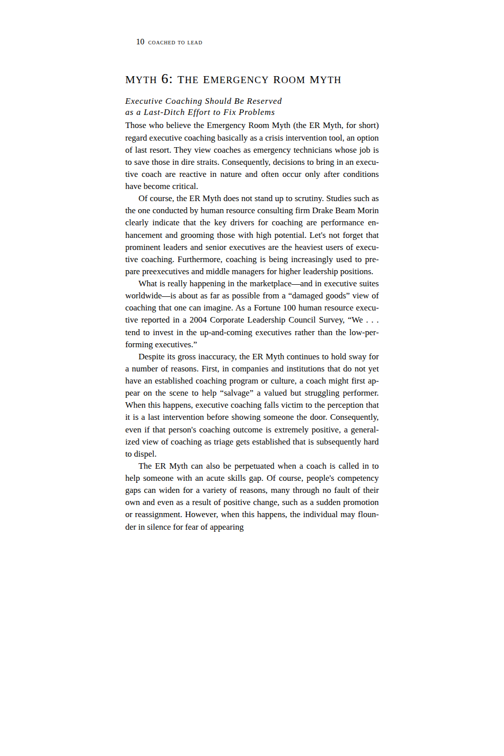10 Coached to Lead
Myth 6: The Emergency Room Myth
Executive Coaching Should Be Reserved
as a Last-Ditch Effort to Fix Problems
Those who believe the Emergency Room Myth (the ER Myth, for short) regard executive coaching basically as a crisis intervention tool, an option of last resort. They view coaches as emergency technicians whose job is to save those in dire straits. Consequently, decisions to bring in an executive coach are reactive in nature and often occur only after conditions have become critical.
Of course, the ER Myth does not stand up to scrutiny. Studies such as the one conducted by human resource consulting firm Drake Beam Morin clearly indicate that the key drivers for coaching are performance enhancement and grooming those with high potential. Let's not forget that prominent leaders and senior executives are the heaviest users of executive coaching. Furthermore, coaching is being increasingly used to prepare preexecutives and middle managers for higher leadership positions.
What is really happening in the marketplace—and in executive suites worldwide—is about as far as possible from a “damaged goods” view of coaching that one can imagine. As a Fortune 100 human resource executive reported in a 2004 Corporate Leadership Council Survey, “We . . . tend to invest in the up-and-coming executives rather than the low-performing executives.”
Despite its gross inaccuracy, the ER Myth continues to hold sway for a number of reasons. First, in companies and institutions that do not yet have an established coaching program or culture, a coach might first appear on the scene to help “salvage” a valued but struggling performer. When this happens, executive coaching falls victim to the perception that it is a last intervention before showing someone the door. Consequently, even if that person's coaching outcome is extremely positive, a generalized view of coaching as triage gets established that is subsequently hard to dispel.
The ER Myth can also be perpetuated when a coach is called in to help someone with an acute skills gap. Of course, people's competency gaps can widen for a variety of reasons, many through no fault of their own and even as a result of positive change, such as a sudden promotion or reassignment. However, when this happens, the individual may flounder in silence for fear of appearing